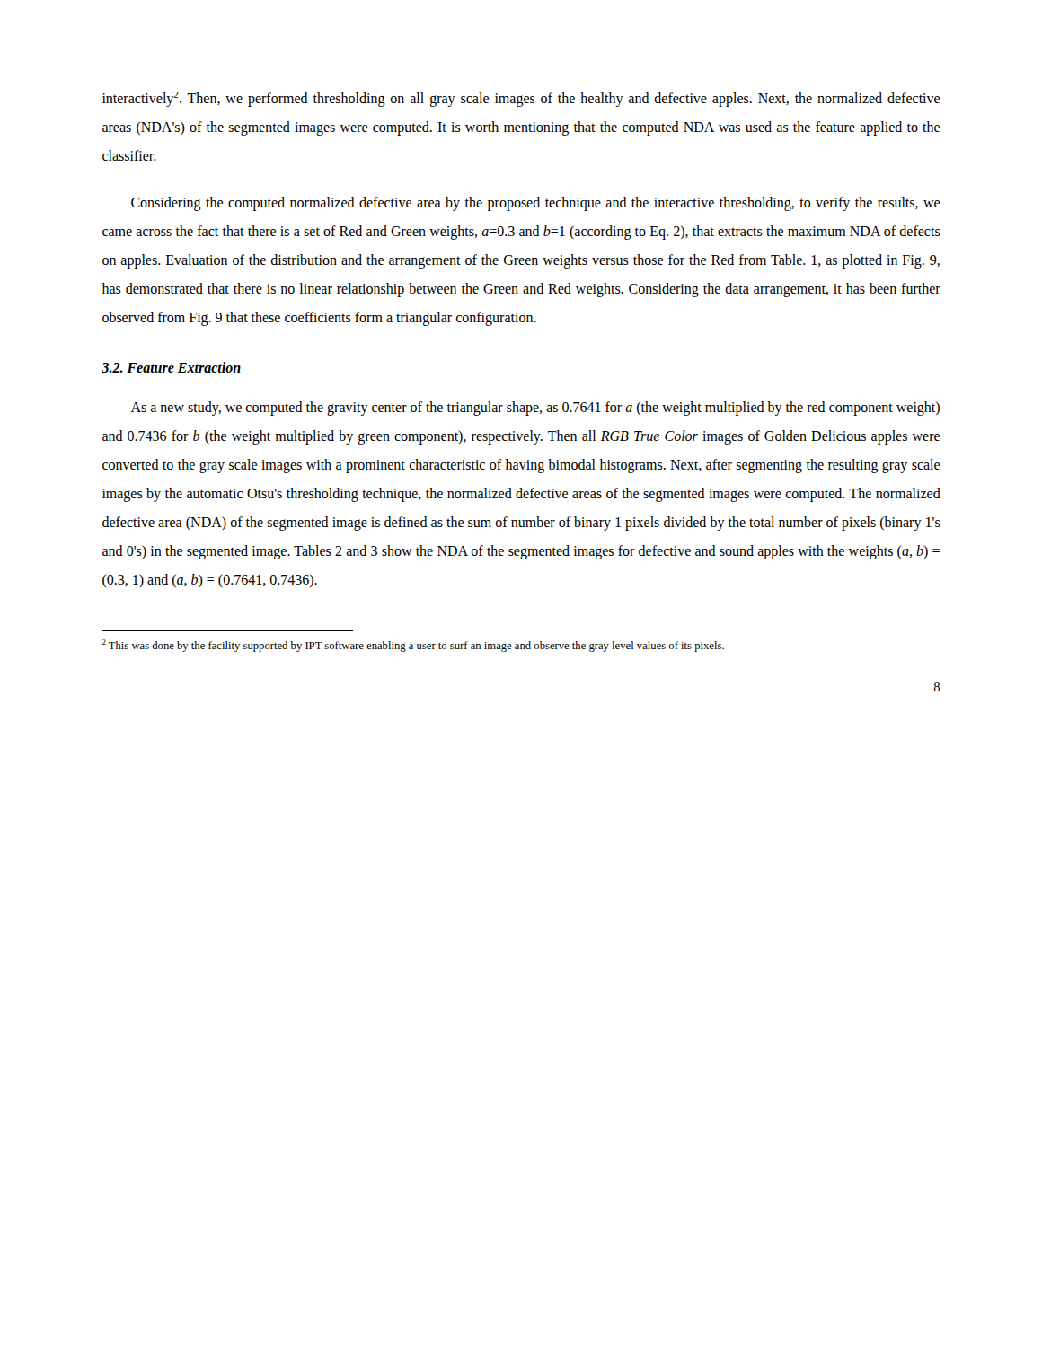interactively2. Then, we performed thresholding on all gray scale images of the healthy and defective apples. Next, the normalized defective areas (NDA's) of the segmented images were computed. It is worth mentioning that the computed NDA was used as the feature applied to the classifier.
Considering the computed normalized defective area by the proposed technique and the interactive thresholding, to verify the results, we came across the fact that there is a set of Red and Green weights, a=0.3 and b=1 (according to Eq. 2), that extracts the maximum NDA of defects on apples. Evaluation of the distribution and the arrangement of the Green weights versus those for the Red from Table. 1, as plotted in Fig. 9, has demonstrated that there is no linear relationship between the Green and Red weights. Considering the data arrangement, it has been further observed from Fig. 9 that these coefficients form a triangular configuration.
3.2. Feature Extraction
As a new study, we computed the gravity center of the triangular shape, as 0.7641 for a (the weight multiplied by the red component weight) and 0.7436 for b (the weight multiplied by green component), respectively. Then all RGB True Color images of Golden Delicious apples were converted to the gray scale images with a prominent characteristic of having bimodal histograms. Next, after segmenting the resulting gray scale images by the automatic Otsu's thresholding technique, the normalized defective areas of the segmented images were computed. The normalized defective area (NDA) of the segmented image is defined as the sum of number of binary 1 pixels divided by the total number of pixels (binary 1's and 0's) in the segmented image. Tables 2 and 3 show the NDA of the segmented images for defective and sound apples with the weights (a, b) = (0.3, 1) and (a, b) = (0.7641, 0.7436).
2 This was done by the facility supported by IPT software enabling a user to surf an image and observe the gray level values of its pixels.
8